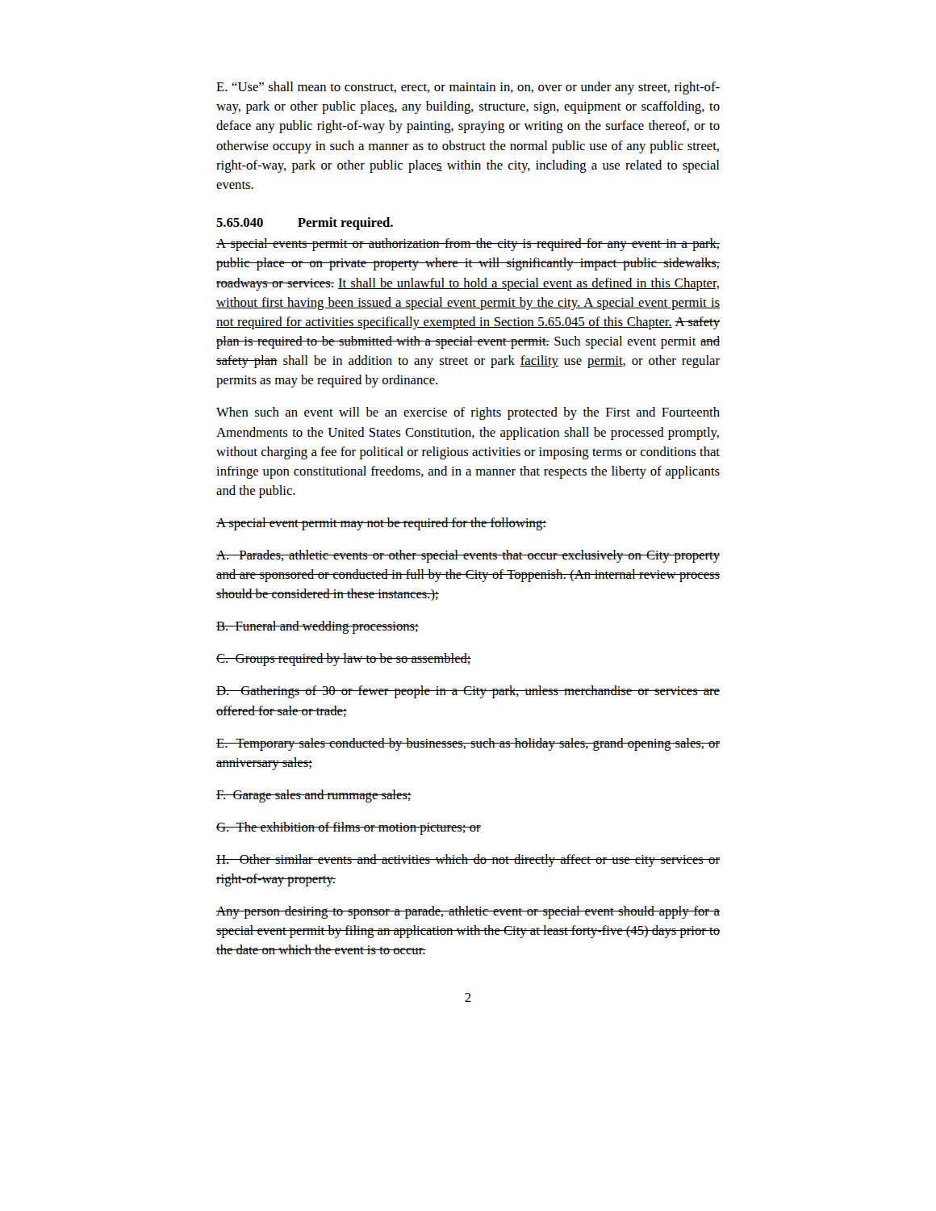E. “Use” shall mean to construct, erect, or maintain in, on, over or under any street, right-of-way, park or other public places, any building, structure, sign, equipment or scaffolding, to deface any public right-of-way by painting, spraying or writing on the surface thereof, or to otherwise occupy in such a manner as to obstruct the normal public use of any public street, right-of-way, park or other public places within the city, including a use related to special events.
5.65.040 Permit required.
A special events permit or authorization from the city is required for any event in a park, public place or on private property where it will significantly impact public sidewalks, roadways or services. It shall be unlawful to hold a special event as defined in this Chapter, without first having been issued a special event permit by the city. A special event permit is not required for activities specifically exempted in Section 5.65.045 of this Chapter. A safety plan is required to be submitted with a special event permit. Such special event permit and safety plan shall be in addition to any street or park facility use permit, or other regular permits as may be required by ordinance.
When such an event will be an exercise of rights protected by the First and Fourteenth Amendments to the United States Constitution, the application shall be processed promptly, without charging a fee for political or religious activities or imposing terms or conditions that infringe upon constitutional freedoms, and in a manner that respects the liberty of applicants and the public.
A special event permit may not be required for the following:
A. Parades, athletic events or other special events that occur exclusively on City property and are sponsored or conducted in full by the City of Toppenish. (An internal review process should be considered in these instances.);
B. Funeral and wedding processions;
C. Groups required by law to be so assembled;
D. Gatherings of 30 or fewer people in a City park, unless merchandise or services are offered for sale or trade;
E. Temporary sales conducted by businesses, such as holiday sales, grand opening sales, or anniversary sales;
F. Garage sales and rummage sales;
G. The exhibition of films or motion pictures; or
H. Other similar events and activities which do not directly affect or use city services or right-of-way property.
Any person desiring to sponsor a parade, athletic event or special event should apply for a special event permit by filing an application with the City at least forty-five (45) days prior to the date on which the event is to occur.
2